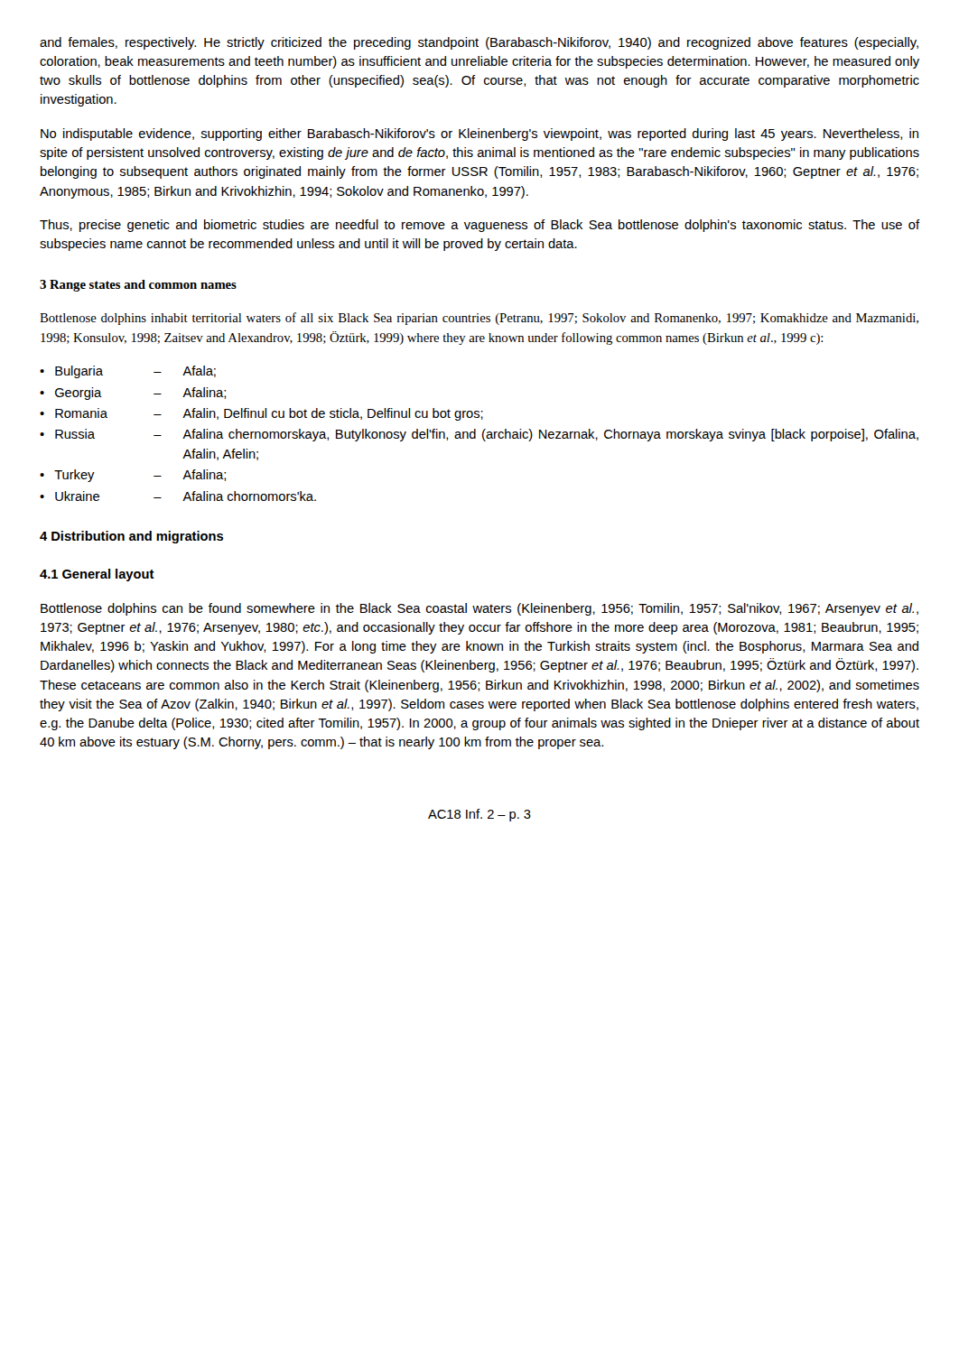and females, respectively. He strictly criticized the preceding standpoint (Barabasch-Nikiforov, 1940) and recognized above features (especially, coloration, beak measurements and teeth number) as insufficient and unreliable criteria for the subspecies determination. However, he measured only two skulls of bottlenose dolphins from other (unspecified) sea(s). Of course, that was not enough for accurate comparative morphometric investigation.
No indisputable evidence, supporting either Barabasch-Nikiforov's or Kleinenberg's viewpoint, was reported during last 45 years. Nevertheless, in spite of persistent unsolved controversy, existing de jure and de facto, this animal is mentioned as the "rare endemic subspecies" in many publications belonging to subsequent authors originated mainly from the former USSR (Tomilin, 1957, 1983; Barabasch-Nikiforov, 1960; Geptner et al., 1976; Anonymous, 1985; Birkun and Krivokhizhin, 1994; Sokolov and Romanenko, 1997).
Thus, precise genetic and biometric studies are needful to remove a vagueness of Black Sea bottlenose dolphin's taxonomic status. The use of subspecies name cannot be recommended unless and until it will be proved by certain data.
3 Range states and common names
Bottlenose dolphins inhabit territorial waters of all six Black Sea riparian countries (Petranu, 1997; Sokolov and Romanenko, 1997; Komakhidze and Mazmanidi, 1998; Konsulov, 1998; Zaitsev and Alexandrov, 1998; Öztürk, 1999) where they are known under following common names (Birkun et al., 1999 c):
Bulgaria–Afala;
Georgia–Afalina;
Romania–Afalin, Delfinul cu bot de sticla, Delfinul cu bot gros;
Russia–Afalina chernomorskaya, Butylkonosy del'fin, and (archaic) Nezarnak, Chornaya morskaya svinya [black porpoise], Ofalina, Afalin, Afelin;
Turkey–Afalina;
Ukraine–Afalina chornomors'ka.
4 Distribution and migrations
4.1 General layout
Bottlenose dolphins can be found somewhere in the Black Sea coastal waters (Kleinenberg, 1956; Tomilin, 1957; Sal'nikov, 1967; Arsenyev et al., 1973; Geptner et al., 1976; Arsenyev, 1980; etc.), and occasionally they occur far offshore in the more deep area (Morozova, 1981; Beaubrun, 1995; Mikhalev, 1996 b; Yaskin and Yukhov, 1997). For a long time they are known in the Turkish straits system (incl. the Bosphorus, Marmara Sea and Dardanelles) which connects the Black and Mediterranean Seas (Kleinenberg, 1956; Geptner et al., 1976; Beaubrun, 1995; Öztürk and Öztürk, 1997). These cetaceans are common also in the Kerch Strait (Kleinenberg, 1956; Birkun and Krivokhizhin, 1998, 2000; Birkun et al., 2002), and sometimes they visit the Sea of Azov (Zalkin, 1940; Birkun et al., 1997). Seldom cases were reported when Black Sea bottlenose dolphins entered fresh waters, e.g. the Danube delta (Police, 1930; cited after Tomilin, 1957). In 2000, a group of four animals was sighted in the Dnieper river at a distance of about 40 km above its estuary (S.M. Chorny, pers. comm.) – that is nearly 100 km from the proper sea.
AC18 Inf. 2 – p. 3